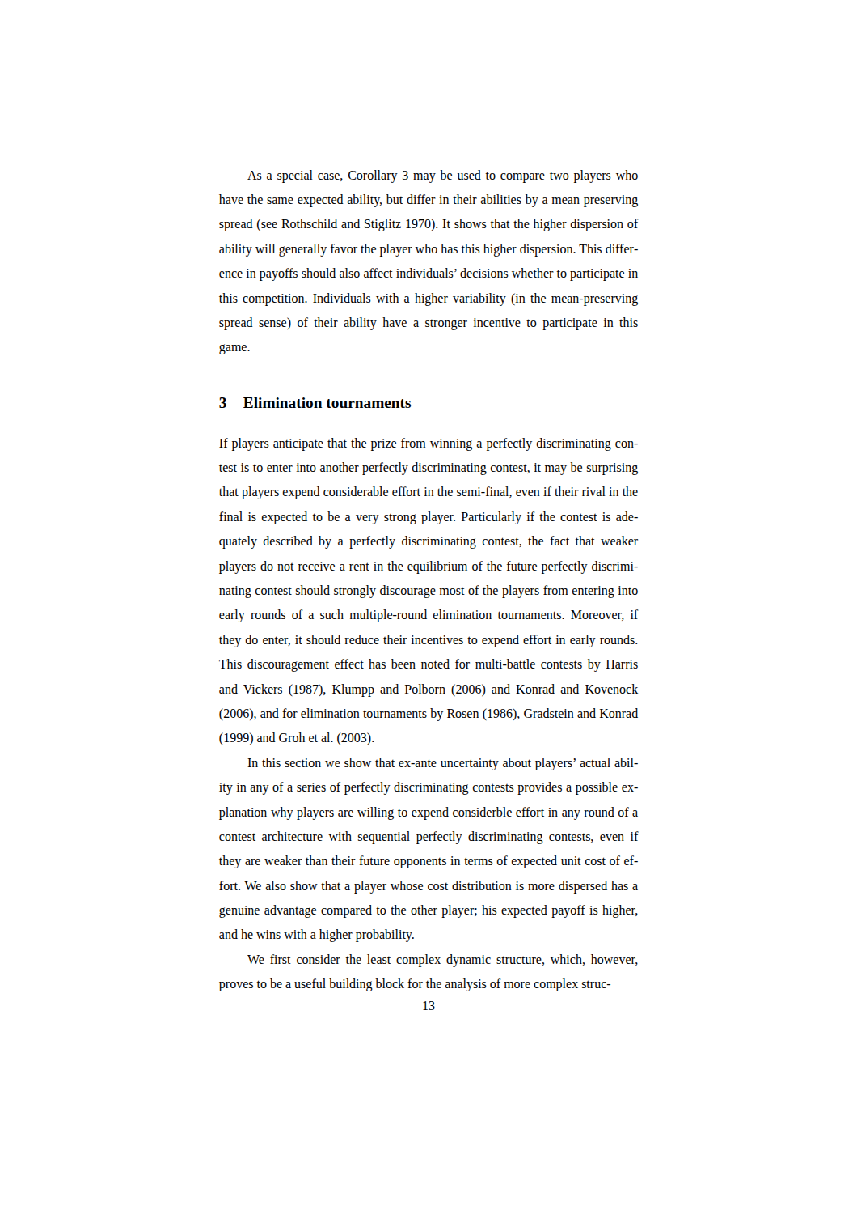As a special case, Corollary 3 may be used to compare two players who have the same expected ability, but differ in their abilities by a mean preserving spread (see Rothschild and Stiglitz 1970). It shows that the higher dispersion of ability will generally favor the player who has this higher dispersion. This difference in payoffs should also affect individuals’ decisions whether to participate in this competition. Individuals with a higher variability (in the mean-preserving spread sense) of their ability have a stronger incentive to participate in this game.
3 Elimination tournaments
If players anticipate that the prize from winning a perfectly discriminating contest is to enter into another perfectly discriminating contest, it may be surprising that players expend considerable effort in the semi-final, even if their rival in the final is expected to be a very strong player. Particularly if the contest is adequately described by a perfectly discriminating contest, the fact that weaker players do not receive a rent in the equilibrium of the future perfectly discriminating contest should strongly discourage most of the players from entering into early rounds of a such multiple-round elimination tournaments. Moreover, if they do enter, it should reduce their incentives to expend effort in early rounds. This discouragement effect has been noted for multi-battle contests by Harris and Vickers (1987), Klumpp and Polborn (2006) and Konrad and Kovenock (2006), and for elimination tournaments by Rosen (1986), Gradstein and Konrad (1999) and Groh et al. (2003).
In this section we show that ex-ante uncertainty about players’ actual ability in any of a series of perfectly discriminating contests provides a possible explanation why players are willing to expend considerble effort in any round of a contest architecture with sequential perfectly discriminating contests, even if they are weaker than their future opponents in terms of expected unit cost of effort. We also show that a player whose cost distribution is more dispersed has a genuine advantage compared to the other player; his expected payoff is higher, and he wins with a higher probability.
We first consider the least complex dynamic structure, which, however, proves to be a useful building block for the analysis of more complex struc-
13